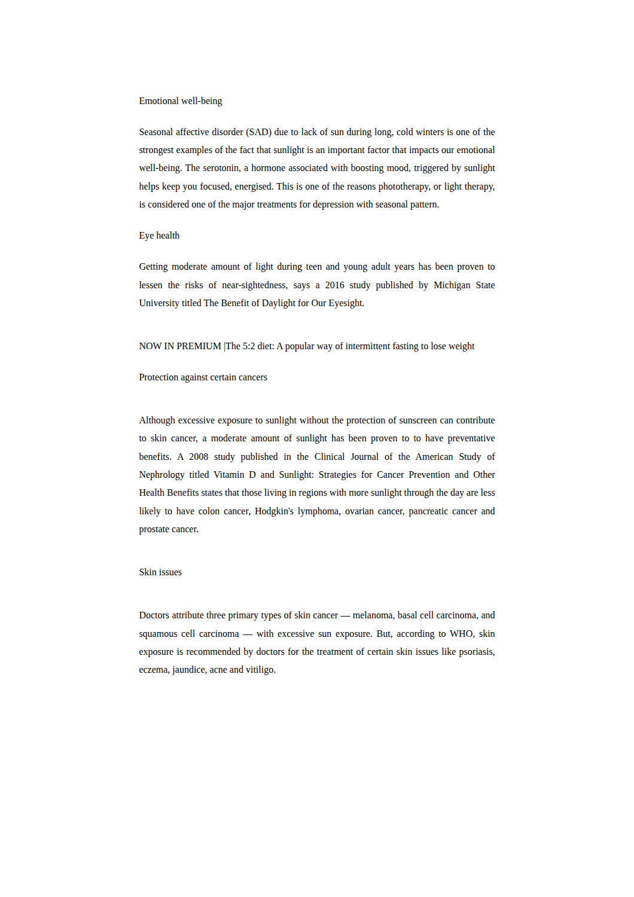Emotional well-being
Seasonal affective disorder (SAD) due to lack of sun during long, cold winters is one of the strongest examples of the fact that sunlight is an important factor that impacts our emotional well-being. The serotonin, a hormone associated with boosting mood, triggered by sunlight helps keep you focused, energised. This is one of the reasons phototherapy, or light therapy, is considered one of the major treatments for depression with seasonal pattern.
Eye health
Getting moderate amount of light during teen and young adult years has been proven to lessen the risks of near-sightedness, says a 2016 study published by Michigan State University titled The Benefit of Daylight for Our Eyesight.
NOW IN PREMIUM |The 5:2 diet: A popular way of intermittent fasting to lose weight
Protection against certain cancers
Although excessive exposure to sunlight without the protection of sunscreen can contribute to skin cancer, a moderate amount of sunlight has been proven to to have preventative benefits. A 2008 study published in the Clinical Journal of the American Study of Nephrology titled Vitamin D and Sunlight: Strategies for Cancer Prevention and Other Health Benefits states that those living in regions with more sunlight through the day are less likely to have colon cancer, Hodgkin's lymphoma, ovarian cancer, pancreatic cancer and prostate cancer.
Skin issues
Doctors attribute three primary types of skin cancer — melanoma, basal cell carcinoma, and squamous cell carcinoma — with excessive sun exposure. But, according to WHO, skin exposure is recommended by doctors for the treatment of certain skin issues like psoriasis, eczema, jaundice, acne and vitiligo.